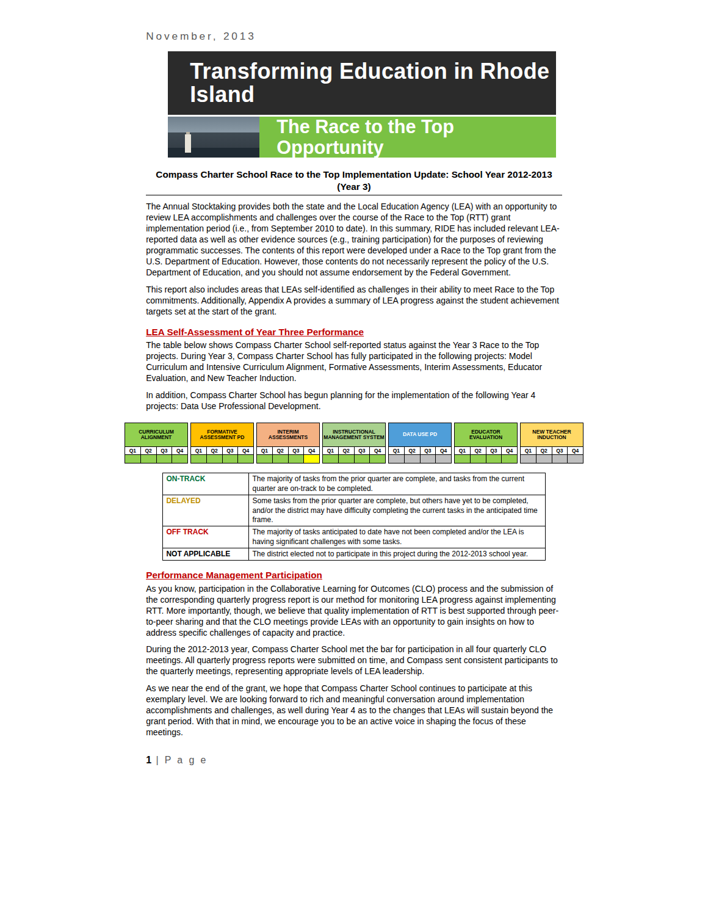November, 2013
Transforming Education in Rhode Island
The Race to the Top Opportunity
Compass Charter School Race to the Top Implementation Update: School Year 2012-2013 (Year 3)
The Annual Stocktaking provides both the state and the Local Education Agency (LEA) with an opportunity to review LEA accomplishments and challenges over the course of the Race to the Top (RTT) grant implementation period (i.e., from September 2010 to date). In this summary, RIDE has included relevant LEA-reported data as well as other evidence sources (e.g., training participation) for the purposes of reviewing programmatic successes. The contents of this report were developed under a Race to the Top grant from the U.S. Department of Education. However, those contents do not necessarily represent the policy of the U.S. Department of Education, and you should not assume endorsement by the Federal Government.
This report also includes areas that LEAs self-identified as challenges in their ability to meet Race to the Top commitments. Additionally, Appendix A provides a summary of LEA progress against the student achievement targets set at the start of the grant.
LEA Self-Assessment of Year Three Performance
The table below shows Compass Charter School self-reported status against the Year 3 Race to the Top projects. During Year 3, Compass Charter School has fully participated in the following projects: Model Curriculum and Intensive Curriculum Alignment, Formative Assessments, Interim Assessments, Educator Evaluation, and New Teacher Induction.
In addition, Compass Charter School has begun planning for the implementation of the following Year 4 projects: Data Use Professional Development.
| / CURRICULUM ALIGNMENT / / --- / / Q1 / Q2 / Q3 / Q4 / | | / FORMATIVE ASSESSMENT PD / / --- / / Q1 / Q2 / Q3 / Q4 / | | / INTERIM ASSESSMENTS / / --- / / Q1 / Q2 / Q3 / Q4 / | | / INSTRUCTIONAL MANAGEMENT SYSTEM / / --- / / Q1 / Q2 / Q3 / Q4 / | | / DATA USE PD / / --- / / Q1 / Q2 / Q3 / Q4 / | | / EDUCATOR EVALUATION / / --- / / Q1 / Q2 / Q3 / Q4 / | | / NEW TEACHER INDUCTION / / --- / / Q1 / Q2 / Q3 / Q4 / |
| ON-TRACK | The majority of tasks from the prior quarter are complete, and tasks from the current quarter are on-track to be completed. |
| DELAYED | Some tasks from the prior quarter are complete, but others have yet to be completed, and/or the district may have difficulty completing the current tasks in the anticipated time frame. |
| OFF TRACK | The majority of tasks anticipated to date have not been completed and/or the LEA is having significant challenges with some tasks. |
| NOT APPLICABLE | The district elected not to participate in this project during the 2012-2013 school year. |
Performance Management Participation
As you know, participation in the Collaborative Learning for Outcomes (CLO) process and the submission of the corresponding quarterly progress report is our method for monitoring LEA progress against implementing RTT. More importantly, though, we believe that quality implementation of RTT is best supported through peer-to-peer sharing and that the CLO meetings provide LEAs with an opportunity to gain insights on how to address specific challenges of capacity and practice.
During the 2012-2013 year, Compass Charter School met the bar for participation in all four quarterly CLO meetings. All quarterly progress reports were submitted on time, and Compass sent consistent participants to the quarterly meetings, representing appropriate levels of LEA leadership.
As we near the end of the grant, we hope that Compass Charter School continues to participate at this exemplary level. We are looking forward to rich and meaningful conversation around implementation accomplishments and challenges, as well during Year 4 as to the changes that LEAs will sustain beyond the grant period. With that in mind, we encourage you to be an active voice in shaping the focus of these meetings.
1 | P a g e